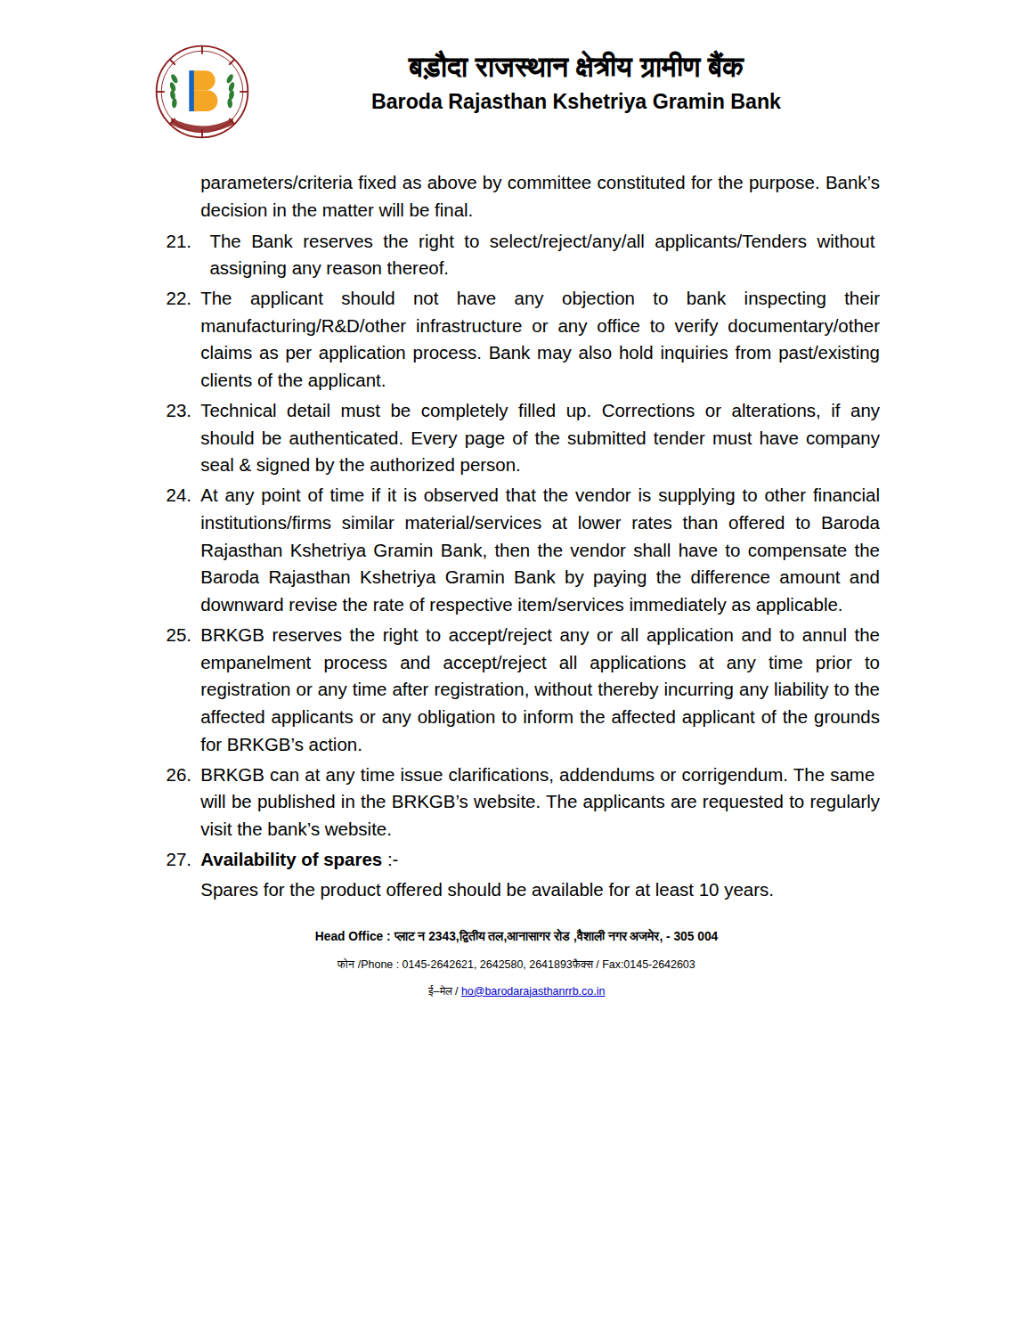बड़ौदा राजस्थान क्षेत्रीय ग्रामीण बैंक
Baroda Rajasthan Kshetriya Gramin Bank
parameters/criteria fixed as above by committee constituted for the purpose. Bank’s decision in the matter will be final.
21. The Bank reserves the right to select/reject/any/all applicants/Tenders without assigning any reason thereof.
22. The applicant should not have any objection to bank inspecting their manufacturing/R&D/other infrastructure or any office to verify documentary/other claims as per application process. Bank may also hold inquiries from past/existing clients of the applicant.
23. Technical detail must be completely filled up. Corrections or alterations, if any should be authenticated. Every page of the submitted tender must have company seal & signed by the authorized person.
24. At any point of time if it is observed that the vendor is supplying to other financial institutions/firms similar material/services at lower rates than offered to Baroda Rajasthan Kshetriya Gramin Bank, then the vendor shall have to compensate the Baroda Rajasthan Kshetriya Gramin Bank by paying the difference amount and downward revise the rate of respective item/services immediately as applicable.
25. BRKGB reserves the right to accept/reject any or all application and to annul the empanelment process and accept/reject all applications at any time prior to registration or any time after registration, without thereby incurring any liability to the affected applicants or any obligation to inform the affected applicant of the grounds for BRKGB’s action.
26. BRKGB can at any time issue clarifications, addendums or corrigendum. The same will be published in the BRKGB’s website. The applicants are requested to regularly visit the bank’s website.
27. Availability of spares :-
Spares for the product offered should be available for at least 10 years.
Head Office : प्लाट न 2343,द्वितीय तल,आनासागर रोड ,वैशाली नगर अजमेर, - 305 004
फोन /Phone : 0145-2642621, 2642580, 2641893फ़ैक्स / Fax:0145-2642603
ई–मेल / ho@barodarajasthanrrb.co.in